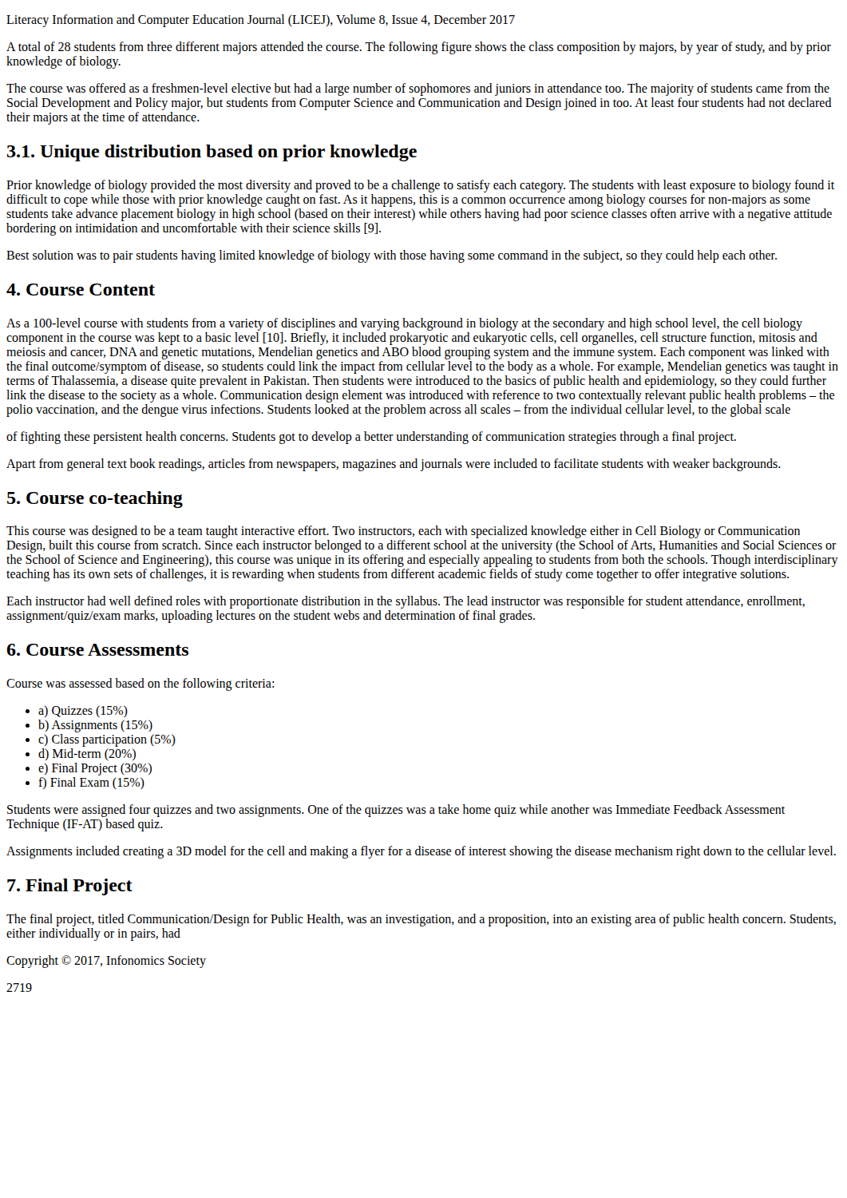Literacy Information and Computer Education Journal (LICEJ), Volume 8, Issue 4, December 2017
A total of 28 students from three different majors attended the course. The following figure shows the class composition by majors, by year of study, and by prior knowledge of biology.
The course was offered as a freshmen-level elective but had a large number of sophomores and juniors in attendance too. The majority of students came from the Social Development and Policy major, but students from Computer Science and Communication and Design joined in too. At least four students had not declared their majors at the time of attendance.
3.1. Unique distribution based on prior knowledge
Prior knowledge of biology provided the most diversity and proved to be a challenge to satisfy each category. The students with least exposure to biology found it difficult to cope while those with prior knowledge caught on fast. As it happens, this is a common occurrence among biology courses for non-majors as some students take advance placement biology in high school (based on their interest) while others having had poor science classes often arrive with a negative attitude bordering on intimidation and uncomfortable with their science skills [9].
Best solution was to pair students having limited knowledge of biology with those having some command in the subject, so they could help each other.
4. Course Content
As a 100-level course with students from a variety of disciplines and varying background in biology at the secondary and high school level, the cell biology component in the course was kept to a basic level [10]. Briefly, it included prokaryotic and eukaryotic cells, cell organelles, cell structure function, mitosis and meiosis and cancer, DNA and genetic mutations, Mendelian genetics and ABO blood grouping system and the immune system. Each component was linked with the final outcome/symptom of disease, so students could link the impact from cellular level to the body as a whole. For example, Mendelian genetics was taught in terms of Thalassemia, a disease quite prevalent in Pakistan. Then students were introduced to the basics of public health and epidemiology, so they could further link the disease to the society as a whole. Communication design element was introduced with reference to two contextually relevant public health problems – the polio vaccination, and the dengue virus infections. Students looked at the problem across all scales – from the individual cellular level, to the global scale
of fighting these persistent health concerns. Students got to develop a better understanding of communication strategies through a final project.
Apart from general text book readings, articles from newspapers, magazines and journals were included to facilitate students with weaker backgrounds.
5. Course co-teaching
This course was designed to be a team taught interactive effort. Two instructors, each with specialized knowledge either in Cell Biology or Communication Design, built this course from scratch. Since each instructor belonged to a different school at the university (the School of Arts, Humanities and Social Sciences or the School of Science and Engineering), this course was unique in its offering and especially appealing to students from both the schools. Though interdisciplinary teaching has its own sets of challenges, it is rewarding when students from different academic fields of study come together to offer integrative solutions.
Each instructor had well defined roles with proportionate distribution in the syllabus. The lead instructor was responsible for student attendance, enrollment, assignment/quiz/exam marks, uploading lectures on the student webs and determination of final grades.
6. Course Assessments
Course was assessed based on the following criteria:
a) Quizzes (15%)
b) Assignments (15%)
c) Class participation (5%)
d) Mid-term (20%)
e) Final Project (30%)
f) Final Exam (15%)
Students were assigned four quizzes and two assignments. One of the quizzes was a take home quiz while another was Immediate Feedback Assessment Technique (IF-AT) based quiz.
Assignments included creating a 3D model for the cell and making a flyer for a disease of interest showing the disease mechanism right down to the cellular level.
7. Final Project
The final project, titled Communication/Design for Public Health, was an investigation, and a proposition, into an existing area of public health concern. Students, either individually or in pairs, had
Copyright © 2017, Infonomics Society
2719